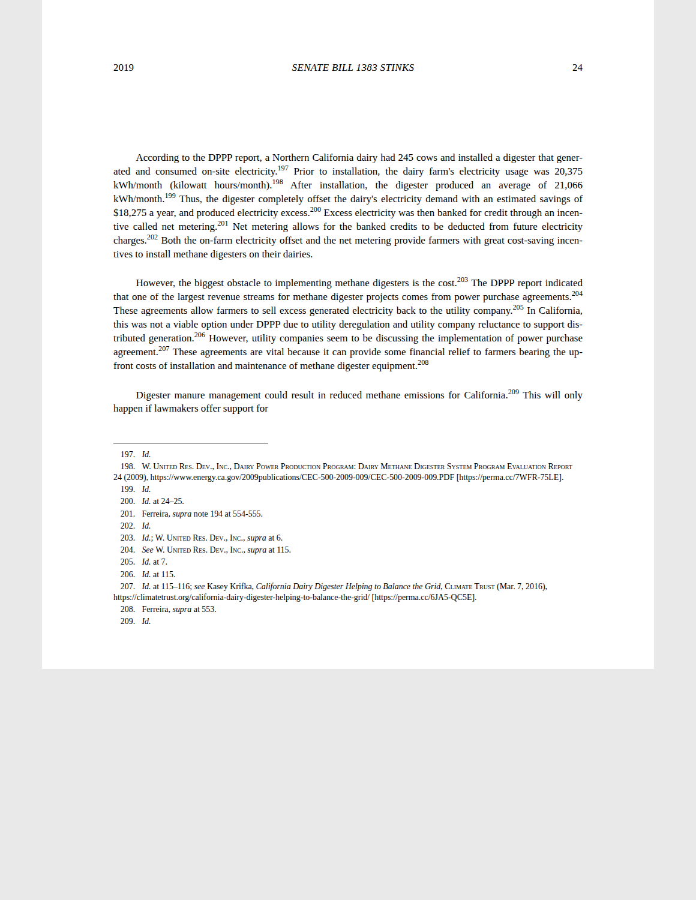2019 Senate Bill 1383 Stinks 24
According to the DPPP report, a Northern California dairy had 245 cows and installed a digester that generated and consumed on-site electricity.197 Prior to installation, the dairy farm's electricity usage was 20,375 kWh/month (kilowatt hours/month).198 After installation, the digester produced an average of 21,066 kWh/month.199 Thus, the digester completely offset the dairy's electricity demand with an estimated savings of $18,275 a year, and produced electricity excess.200 Excess electricity was then banked for credit through an incentive called net metering.201 Net metering allows for the banked credits to be deducted from future electricity charges.202 Both the on-farm electricity offset and the net metering provide farmers with great cost-saving incentives to install methane digesters on their dairies.
However, the biggest obstacle to implementing methane digesters is the cost.203 The DPPP report indicated that one of the largest revenue streams for methane digester projects comes from power purchase agreements.204 These agreements allow farmers to sell excess generated electricity back to the utility company.205 In California, this was not a viable option under DPPP due to utility deregulation and utility company reluctance to support distributed generation.206 However, utility companies seem to be discussing the implementation of power purchase agreement.207 These agreements are vital because it can provide some financial relief to farmers bearing the up-front costs of installation and maintenance of methane digester equipment.208
Digester manure management could result in reduced methane emissions for California.209 This will only happen if lawmakers offer support for
197. Id.
198. W. United Res. Dev., Inc., Dairy Power Production Program: Dairy Methane Digester System Program Evaluation Report 24 (2009), https://www.energy.ca.gov/2009publications/CEC-500-2009-009/CEC-500-2009-009.PDF [https://perma.cc/7WFR-75LE].
199. Id.
200. Id. at 24–25.
201. Ferreira, supra note 194 at 554-555.
202. Id.
203. Id.; W. United Res. Dev., Inc., supra at 6.
204. See W. United Res. Dev., Inc., supra at 115.
205. Id. at 7.
206. Id. at 115.
207. Id. at 115–116; see Kasey Krifka, California Dairy Digester Helping to Balance the Grid, Climate Trust (Mar. 7, 2016), https://climatetrust.org/california-dairy-digester-helping-to-balance-the-grid/ [https://perma.cc/6JA5-QC5E].
208. Ferreira, supra at 553.
209. Id.